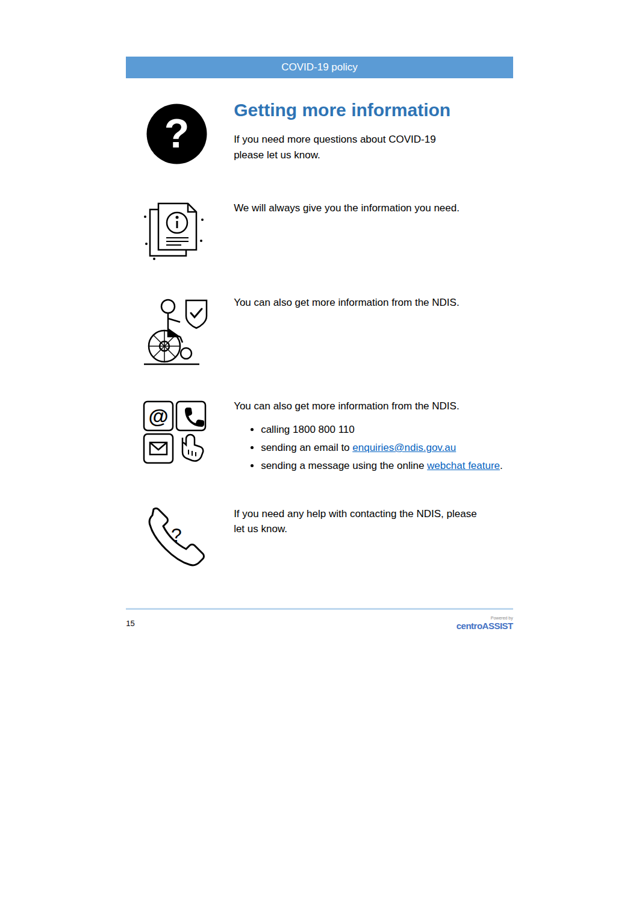COVID-19 policy
?
Getting more information
If you need more questions about COVID-19
please let us know.
We will always give you the information you need.
You can also get more information from the NDIS.
@
You can also get more information from the NDIS.
calling 1800 800 110
sending an email to enquiries@ndis.gov.au
sending a message using the online webchat feature.
?
If you need any help with contacting the NDIS, please
let us know.
15
Powered by
centroASSIST